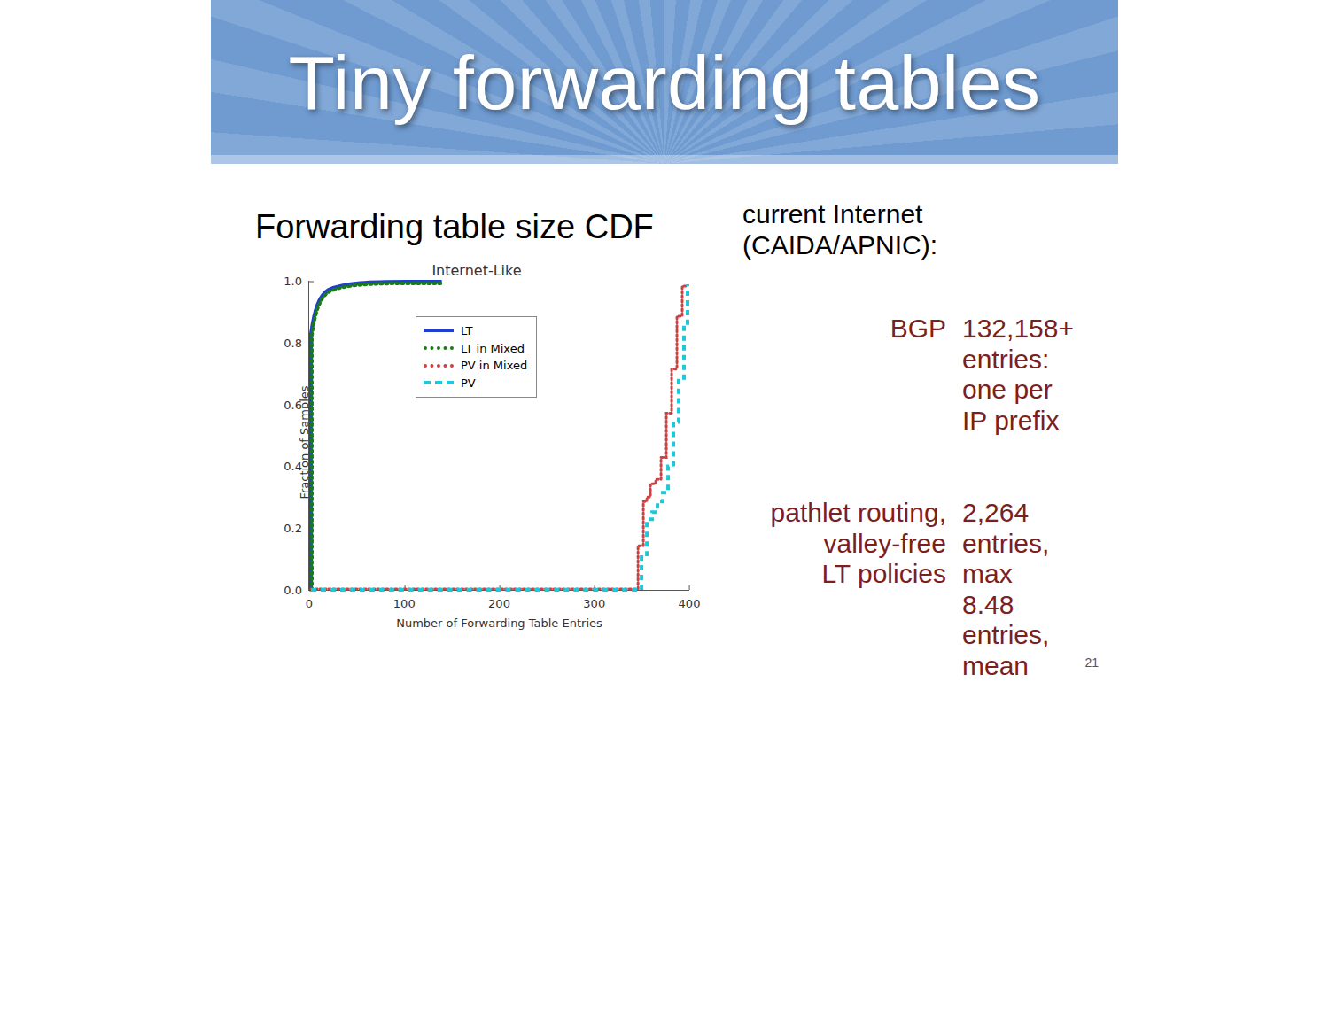Tiny forwarding tables
Forwarding table size CDF
Internet-Like
Fraction of Samples
1.0
0.8
0.6
0.4
0.2
0.0
0
100
200
300
400
Number of Forwarding Table Entries
LT
LT in Mixed
PV in Mixed
PV
current Internet
(CAIDA/APNIC):
BGP
132,158+ entries:
one per IP prefix
pathlet routing,
valley-free
LT policies
2,264 entries, max
8.48 entries, mean
21